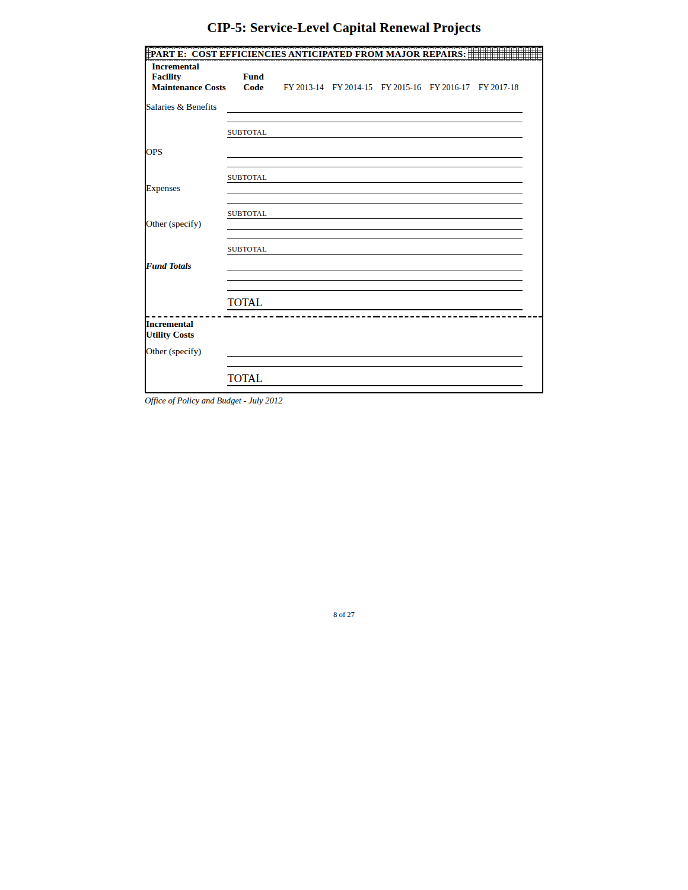CIP-5: Service-Level Capital Renewal Projects
PART E: COST EFFICIENCIES ANTICIPATED FROM MAJOR REPAIRS:
| Incremental Facility Maintenance Costs | Fund Code | FY 2013-14 | FY 2014-15 | FY 2015-16 | FY 2016-17 | FY 2017-18 | |
| Salaries & Benefits | | | | | | | |
| | SUBTOTAL | | | | | | |
| OPS | | | | | | | |
| | SUBTOTAL | | | | | | |
| Expenses | | | | | | | |
| | SUBTOTAL | | | | | | |
| Other (specify) | | | | | | | |
| | SUBTOTAL | | | | | | |
| Fund Totals | | | | | | | |
| | TOTAL | | | | | | |
| Incremental Utility Costs | | | | | | | |
| Other (specify) | | | | | | | |
| | TOTAL | | | | | | |
Office of Policy and Budget - July 2012
8 of 27